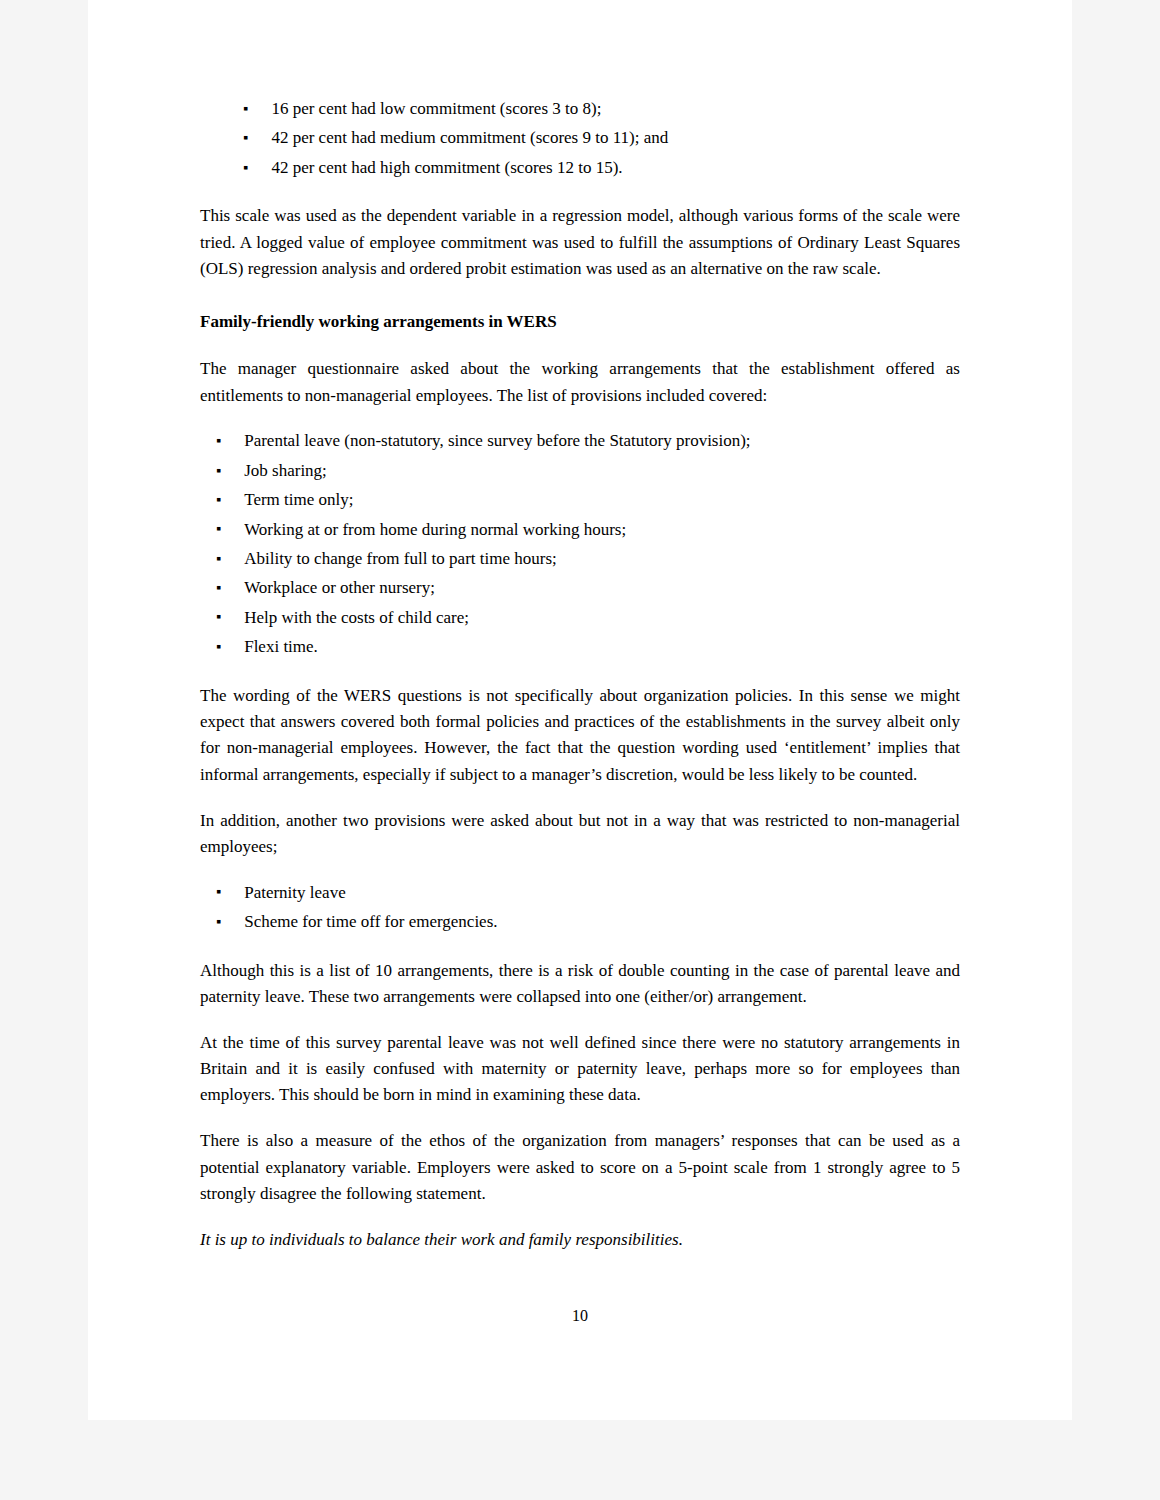16 per cent had low commitment (scores 3 to 8);
42 per cent had medium commitment (scores 9 to 11); and
42 per cent had high commitment (scores 12 to 15).
This scale was used as the dependent variable in a regression model, although various forms of the scale were tried. A logged value of employee commitment was used to fulfill the assumptions of Ordinary Least Squares (OLS) regression analysis and ordered probit estimation was used as an alternative on the raw scale.
Family-friendly working arrangements in WERS
The manager questionnaire asked about the working arrangements that the establishment offered as entitlements to non-managerial employees. The list of provisions included covered:
Parental leave (non-statutory, since survey before the Statutory provision);
Job sharing;
Term time only;
Working at or from home during normal working hours;
Ability to change from full to part time hours;
Workplace or other nursery;
Help with the costs of child care;
Flexi time.
The wording of the WERS questions is not specifically about organization policies. In this sense we might expect that answers covered both formal policies and practices of the establishments in the survey albeit only for non-managerial employees. However, the fact that the question wording used ‘entitlement’ implies that informal arrangements, especially if subject to a manager’s discretion, would be less likely to be counted.
In addition, another two provisions were asked about but not in a way that was restricted to non-managerial employees;
Paternity leave
Scheme for time off for emergencies.
Although this is a list of 10 arrangements, there is a risk of double counting in the case of parental leave and paternity leave. These two arrangements were collapsed into one (either/or) arrangement.
At the time of this survey parental leave was not well defined since there were no statutory arrangements in Britain and it is easily confused with maternity or paternity leave, perhaps more so for employees than employers. This should be born in mind in examining these data.
There is also a measure of the ethos of the organization from managers’ responses that can be used as a potential explanatory variable. Employers were asked to score on a 5-point scale from 1 strongly agree to 5 strongly disagree the following statement.
It is up to individuals to balance their work and family responsibilities.
10